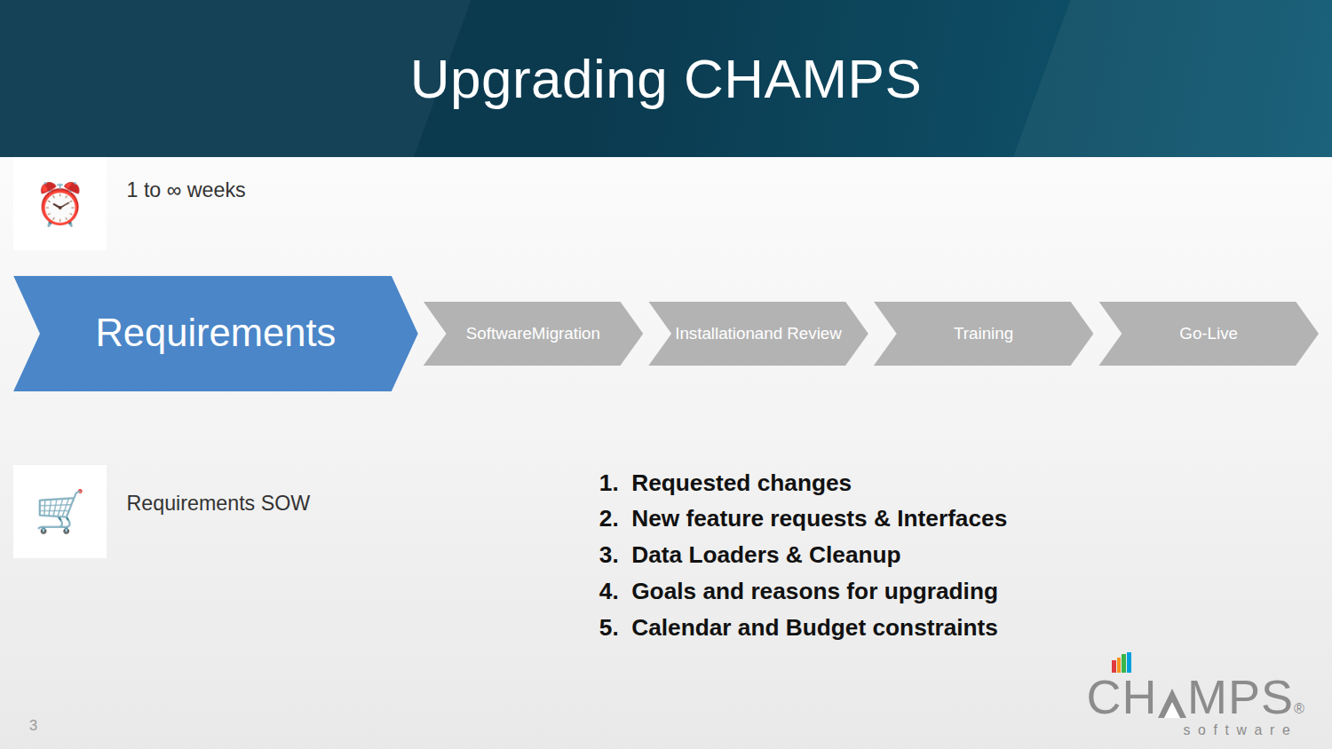Upgrading CHAMPS
⏰
1 to ∞ weeks
🛒
Requirements SOW
Requirements
Software Migration
Installation and Review
Training
Go-Live
Requested changes
New feature requests & Interfaces
Data Loaders & Cleanup
Goals and reasons for upgrading
Calendar and Budget constraints
3
CHAMPS®
software